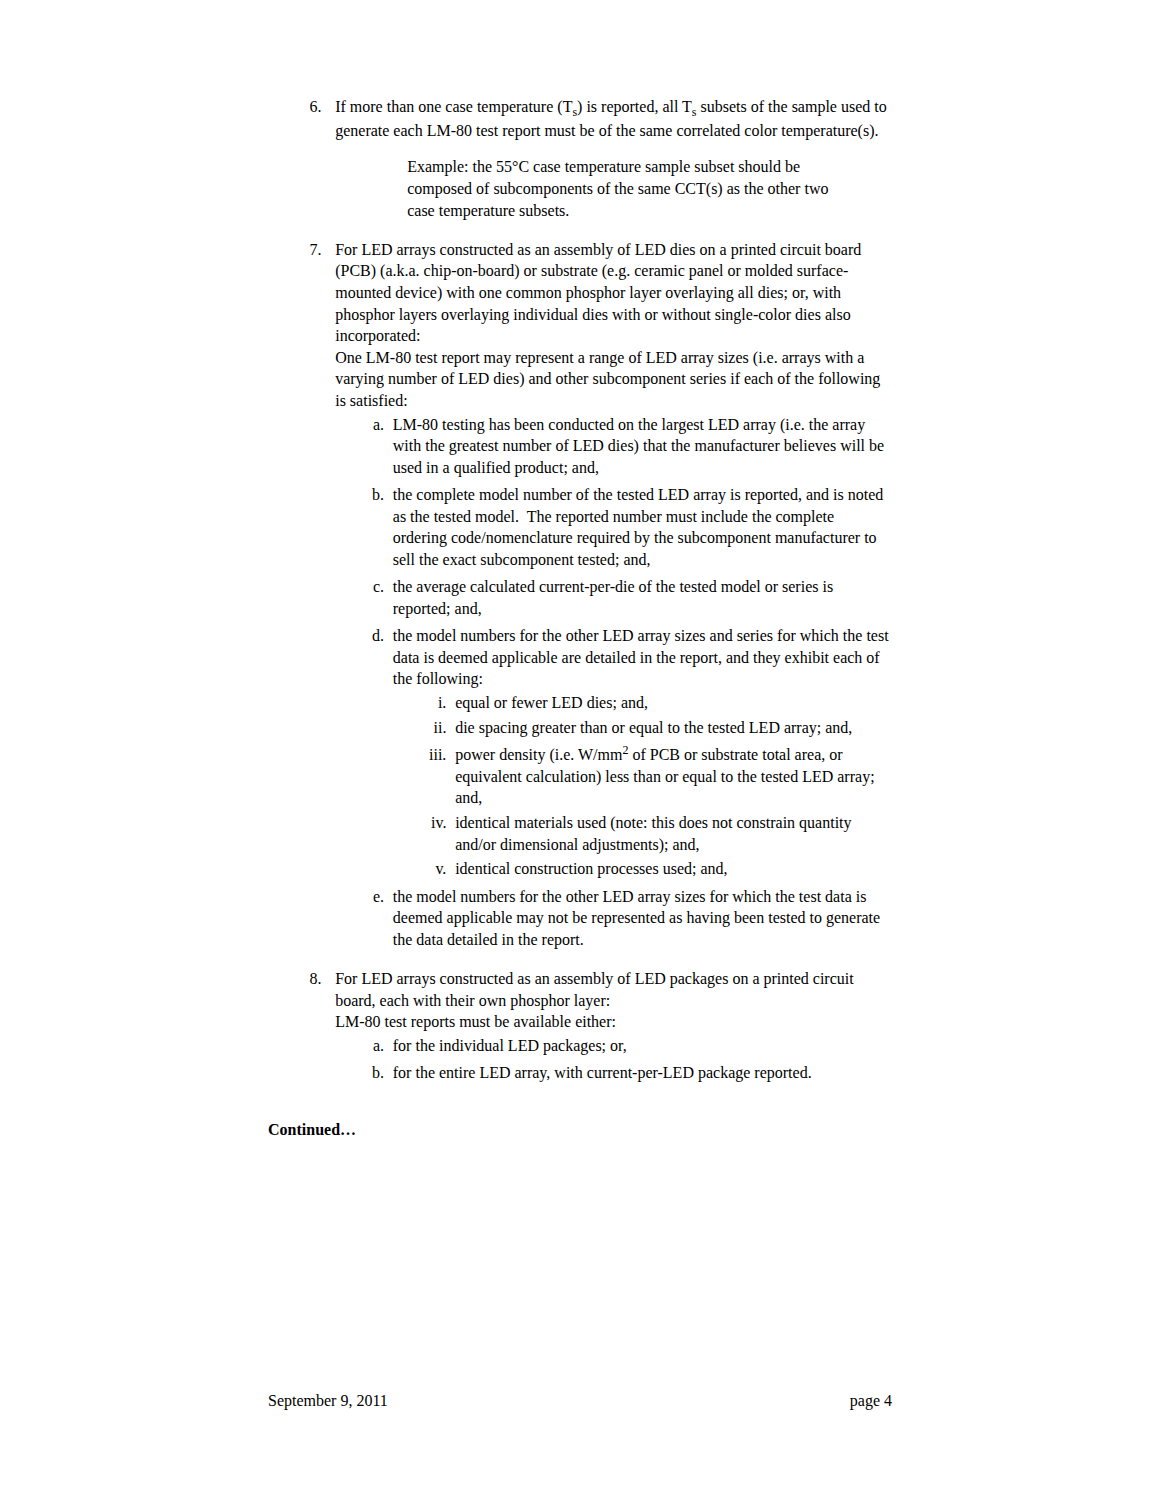If more than one case temperature (Ts) is reported, all Ts subsets of the sample used to generate each LM-80 test report must be of the same correlated color temperature(s).
Example: the 55°C case temperature sample subset should be composed of subcomponents of the same CCT(s) as the other two case temperature subsets.
For LED arrays constructed as an assembly of LED dies on a printed circuit board (PCB) (a.k.a. chip-on-board) or substrate (e.g. ceramic panel or molded surface-mounted device) with one common phosphor layer overlaying all dies; or, with phosphor layers overlaying individual dies with or without single-color dies also incorporated:
One LM-80 test report may represent a range of LED array sizes (i.e. arrays with a varying number of LED dies) and other subcomponent series if each of the following is satisfied:
LM-80 testing has been conducted on the largest LED array (i.e. the array with the greatest number of LED dies) that the manufacturer believes will be used in a qualified product; and,
the complete model number of the tested LED array is reported, and is noted as the tested model. The reported number must include the complete ordering code/nomenclature required by the subcomponent manufacturer to sell the exact subcomponent tested; and,
the average calculated current-per-die of the tested model or series is reported; and,
the model numbers for the other LED array sizes and series for which the test data is deemed applicable are detailed in the report, and they exhibit each of the following:
equal or fewer LED dies; and,
die spacing greater than or equal to the tested LED array; and,
power density (i.e. W/mm2 of PCB or substrate total area, or equivalent calculation) less than or equal to the tested LED array; and,
identical materials used (note: this does not constrain quantity and/or dimensional adjustments); and,
identical construction processes used; and,
the model numbers for the other LED array sizes for which the test data is deemed applicable may not be represented as having been tested to generate the data detailed in the report.
For LED arrays constructed as an assembly of LED packages on a printed circuit board, each with their own phosphor layer:
LM-80 test reports must be available either:
for the individual LED packages; or,
for the entire LED array, with current-per-LED package reported.
Continued…
September 9, 2011 page 4